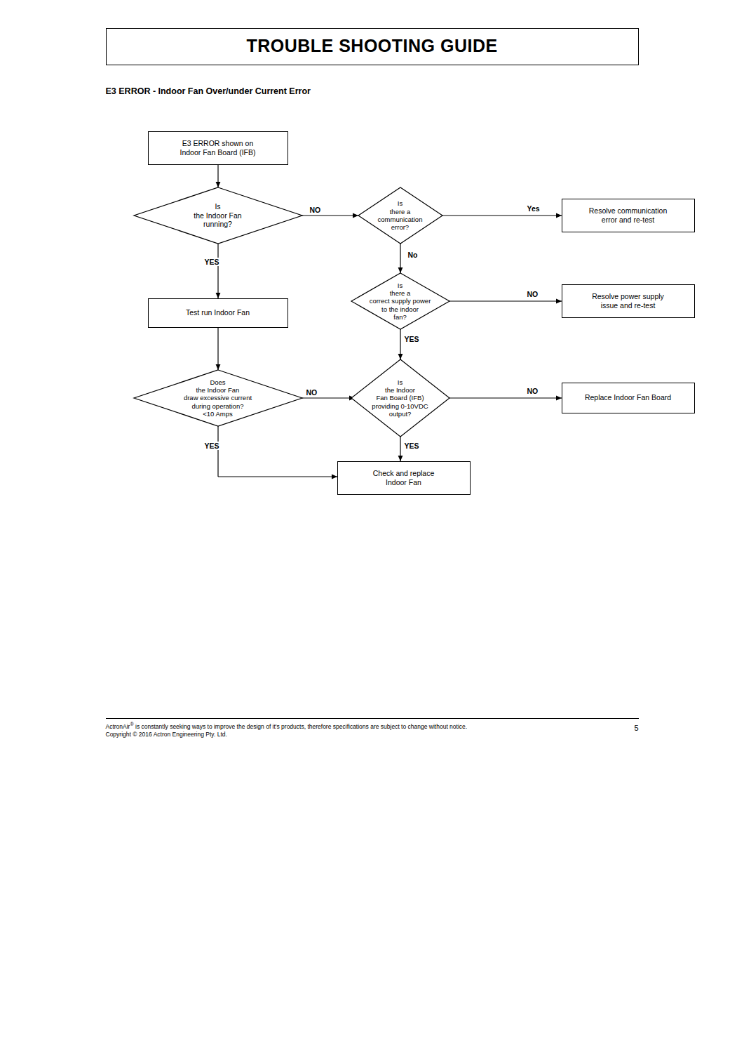TROUBLE SHOOTING GUIDE
E3 ERROR - Indoor Fan Over/under Current Error
E3 ERROR shown on
Indoor Fan Board (IFB)
Is
the Indoor Fan
running?
Is
there a
communication
error?
Is
there a
correct supply power
to the indoor
fan?
Is
the Indoor
Fan Board (IFB)
providing 0-10VDC
output?
Does
the Indoor Fan
draw excessive current
during operation?
<10 Amps
Test run Indoor Fan
Resolve communication
error and re-test
Resolve power supply
issue and re-test
Replace Indoor Fan Board
Check and replace
Indoor Fan
NO
YES
Yes
No
NO
YES
NO
NO
YES
YES
ActronAir® is constantly seeking ways to improve the design of it's products, therefore specifications are subject to change without notice.
Copyright © 2016 Actron Engineering Pty. Ltd. 5